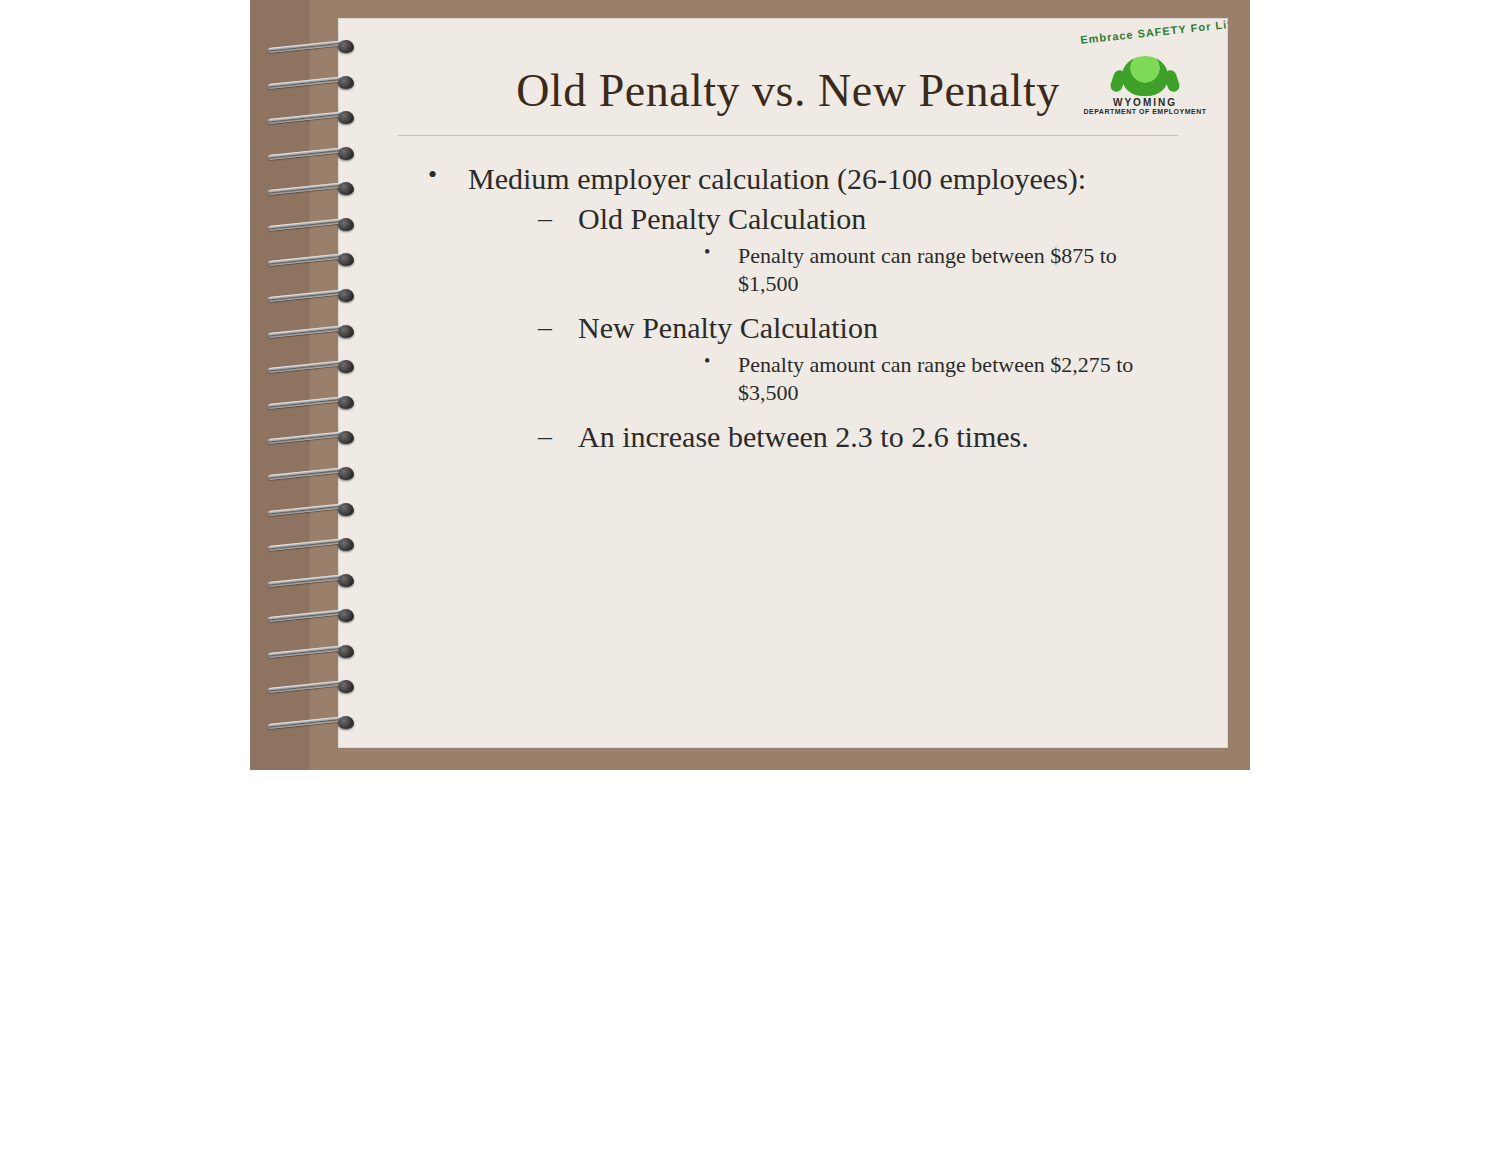Embrace SAFETY For Life
WYOMING
DEPARTMENT OF EMPLOYMENT
Old Penalty vs. New Penalty
Medium employer calculation (26-100 employees):
Old Penalty Calculation
Penalty amount can range between $875 to $1,500
New Penalty Calculation
Penalty amount can range between $2,275 to $3,500
An increase between 2.3 to 2.6 times.